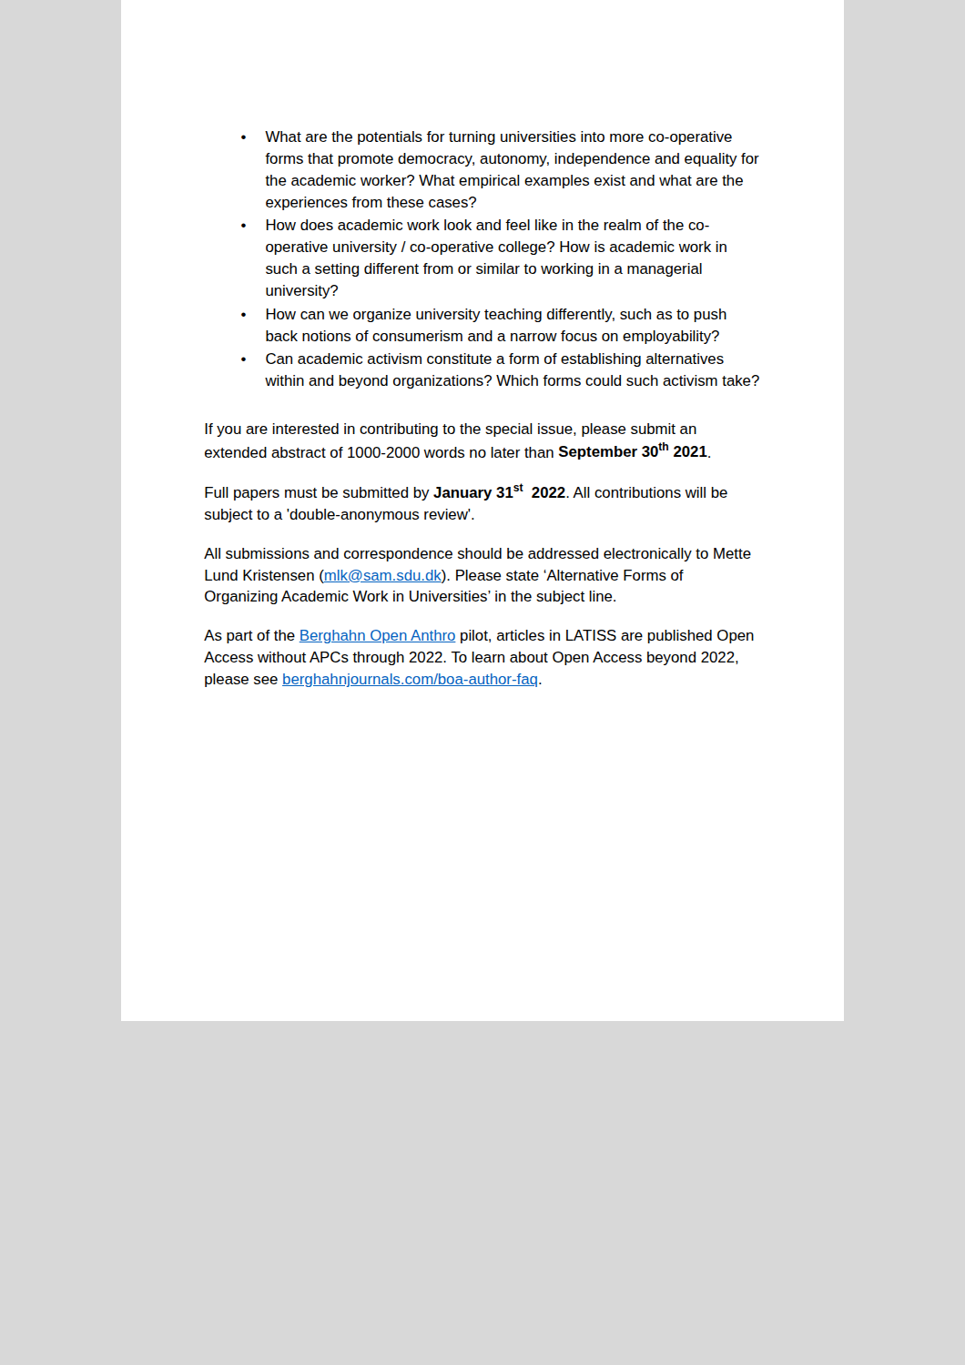What are the potentials for turning universities into more co-operative forms that promote democracy, autonomy, independence and equality for the academic worker? What empirical examples exist and what are the experiences from these cases?
How does academic work look and feel like in the realm of the co-operative university / co-operative college? How is academic work in such a setting different from or similar to working in a managerial university?
How can we organize university teaching differently, such as to push back notions of consumerism and a narrow focus on employability?
Can academic activism constitute a form of establishing alternatives within and beyond organizations? Which forms could such activism take?
If you are interested in contributing to the special issue, please submit an extended abstract of 1000-2000 words no later than September 30th 2021.
Full papers must be submitted by January 31st 2022. All contributions will be subject to a 'double-anonymous review'.
All submissions and correspondence should be addressed electronically to Mette Lund Kristensen (mlk@sam.sdu.dk). Please state ‘Alternative Forms of Organizing Academic Work in Universities’ in the subject line.
As part of the Berghahn Open Anthro pilot, articles in LATISS are published Open Access without APCs through 2022. To learn about Open Access beyond 2022, please see berghahnjournals.com/boa-author-faq.